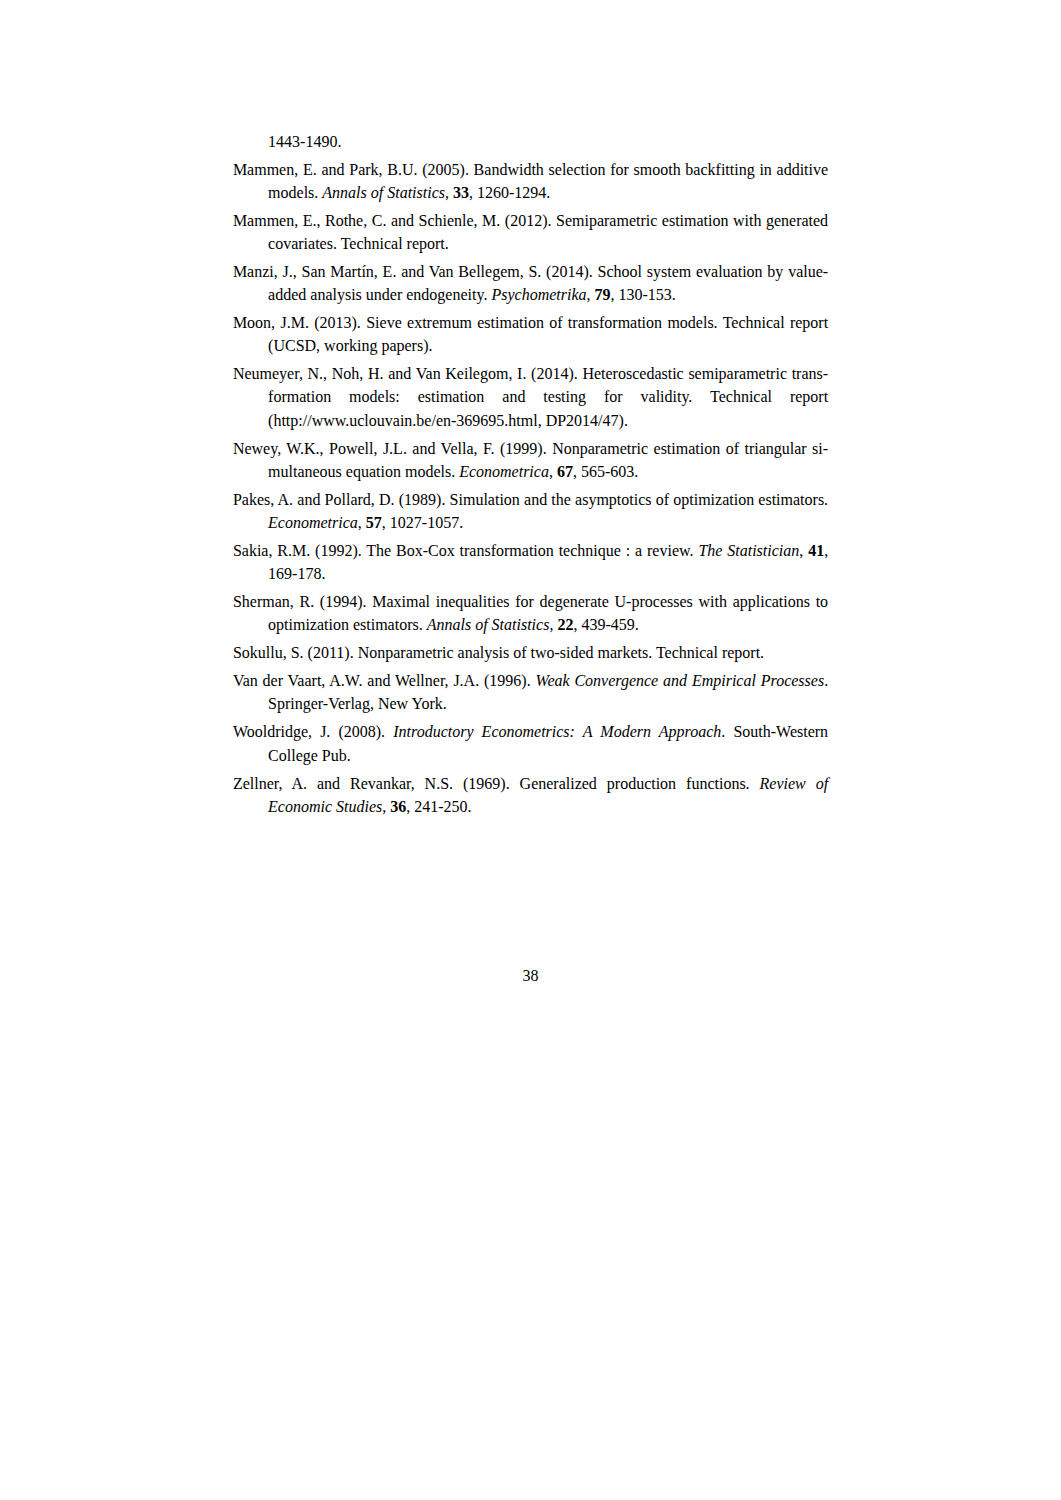1443-1490.
Mammen, E. and Park, B.U. (2005). Bandwidth selection for smooth backfitting in additive models. Annals of Statistics, 33, 1260-1294.
Mammen, E., Rothe, C. and Schienle, M. (2012). Semiparametric estimation with generated covariates. Technical report.
Manzi, J., San Martín, E. and Van Bellegem, S. (2014). School system evaluation by value-added analysis under endogeneity. Psychometrika, 79, 130-153.
Moon, J.M. (2013). Sieve extremum estimation of transformation models. Technical report (UCSD, working papers).
Neumeyer, N., Noh, H. and Van Keilegom, I. (2014). Heteroscedastic semiparametric transformation models: estimation and testing for validity. Technical report (http://www.uclouvain.be/en-369695.html, DP2014/47).
Newey, W.K., Powell, J.L. and Vella, F. (1999). Nonparametric estimation of triangular simultaneous equation models. Econometrica, 67, 565-603.
Pakes, A. and Pollard, D. (1989). Simulation and the asymptotics of optimization estimators. Econometrica, 57, 1027-1057.
Sakia, R.M. (1992). The Box-Cox transformation technique : a review. The Statistician, 41, 169-178.
Sherman, R. (1994). Maximal inequalities for degenerate U-processes with applications to optimization estimators. Annals of Statistics, 22, 439-459.
Sokullu, S. (2011). Nonparametric analysis of two-sided markets. Technical report.
Van der Vaart, A.W. and Wellner, J.A. (1996). Weak Convergence and Empirical Processes. Springer-Verlag, New York.
Wooldridge, J. (2008). Introductory Econometrics: A Modern Approach. South-Western College Pub.
Zellner, A. and Revankar, N.S. (1969). Generalized production functions. Review of Economic Studies, 36, 241-250.
38